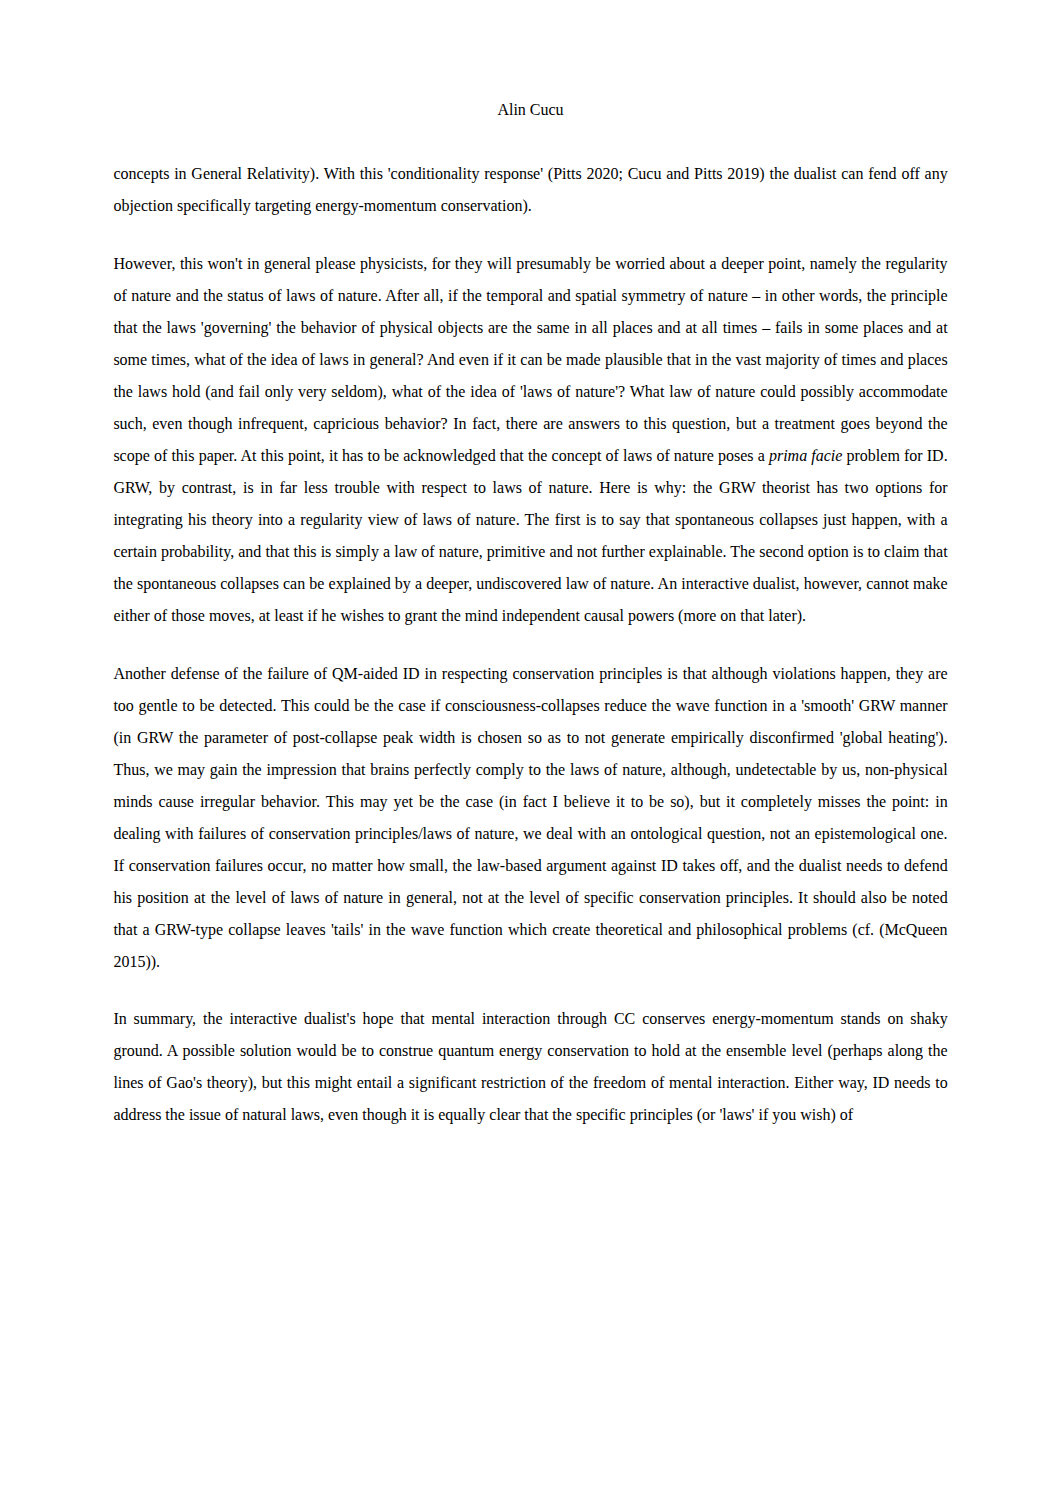Alin Cucu
concepts in General Relativity). With this 'conditionality response' (Pitts 2020; Cucu and Pitts 2019) the dualist can fend off any objection specifically targeting energy-momentum conservation).
However, this won't in general please physicists, for they will presumably be worried about a deeper point, namely the regularity of nature and the status of laws of nature. After all, if the temporal and spatial symmetry of nature – in other words, the principle that the laws 'governing' the behavior of physical objects are the same in all places and at all times – fails in some places and at some times, what of the idea of laws in general? And even if it can be made plausible that in the vast majority of times and places the laws hold (and fail only very seldom), what of the idea of 'laws of nature'? What law of nature could possibly accommodate such, even though infrequent, capricious behavior? In fact, there are answers to this question, but a treatment goes beyond the scope of this paper. At this point, it has to be acknowledged that the concept of laws of nature poses a prima facie problem for ID. GRW, by contrast, is in far less trouble with respect to laws of nature. Here is why: the GRW theorist has two options for integrating his theory into a regularity view of laws of nature. The first is to say that spontaneous collapses just happen, with a certain probability, and that this is simply a law of nature, primitive and not further explainable. The second option is to claim that the spontaneous collapses can be explained by a deeper, undiscovered law of nature. An interactive dualist, however, cannot make either of those moves, at least if he wishes to grant the mind independent causal powers (more on that later).
Another defense of the failure of QM-aided ID in respecting conservation principles is that although violations happen, they are too gentle to be detected. This could be the case if consciousness-collapses reduce the wave function in a 'smooth' GRW manner (in GRW the parameter of post-collapse peak width is chosen so as to not generate empirically disconfirmed 'global heating'). Thus, we may gain the impression that brains perfectly comply to the laws of nature, although, undetectable by us, non-physical minds cause irregular behavior. This may yet be the case (in fact I believe it to be so), but it completely misses the point: in dealing with failures of conservation principles/laws of nature, we deal with an ontological question, not an epistemological one. If conservation failures occur, no matter how small, the law-based argument against ID takes off, and the dualist needs to defend his position at the level of laws of nature in general, not at the level of specific conservation principles. It should also be noted that a GRW-type collapse leaves 'tails' in the wave function which create theoretical and philosophical problems (cf. (McQueen 2015)).
In summary, the interactive dualist's hope that mental interaction through CC conserves energy-momentum stands on shaky ground. A possible solution would be to construe quantum energy conservation to hold at the ensemble level (perhaps along the lines of Gao's theory), but this might entail a significant restriction of the freedom of mental interaction. Either way, ID needs to address the issue of natural laws, even though it is equally clear that the specific principles (or 'laws' if you wish) of